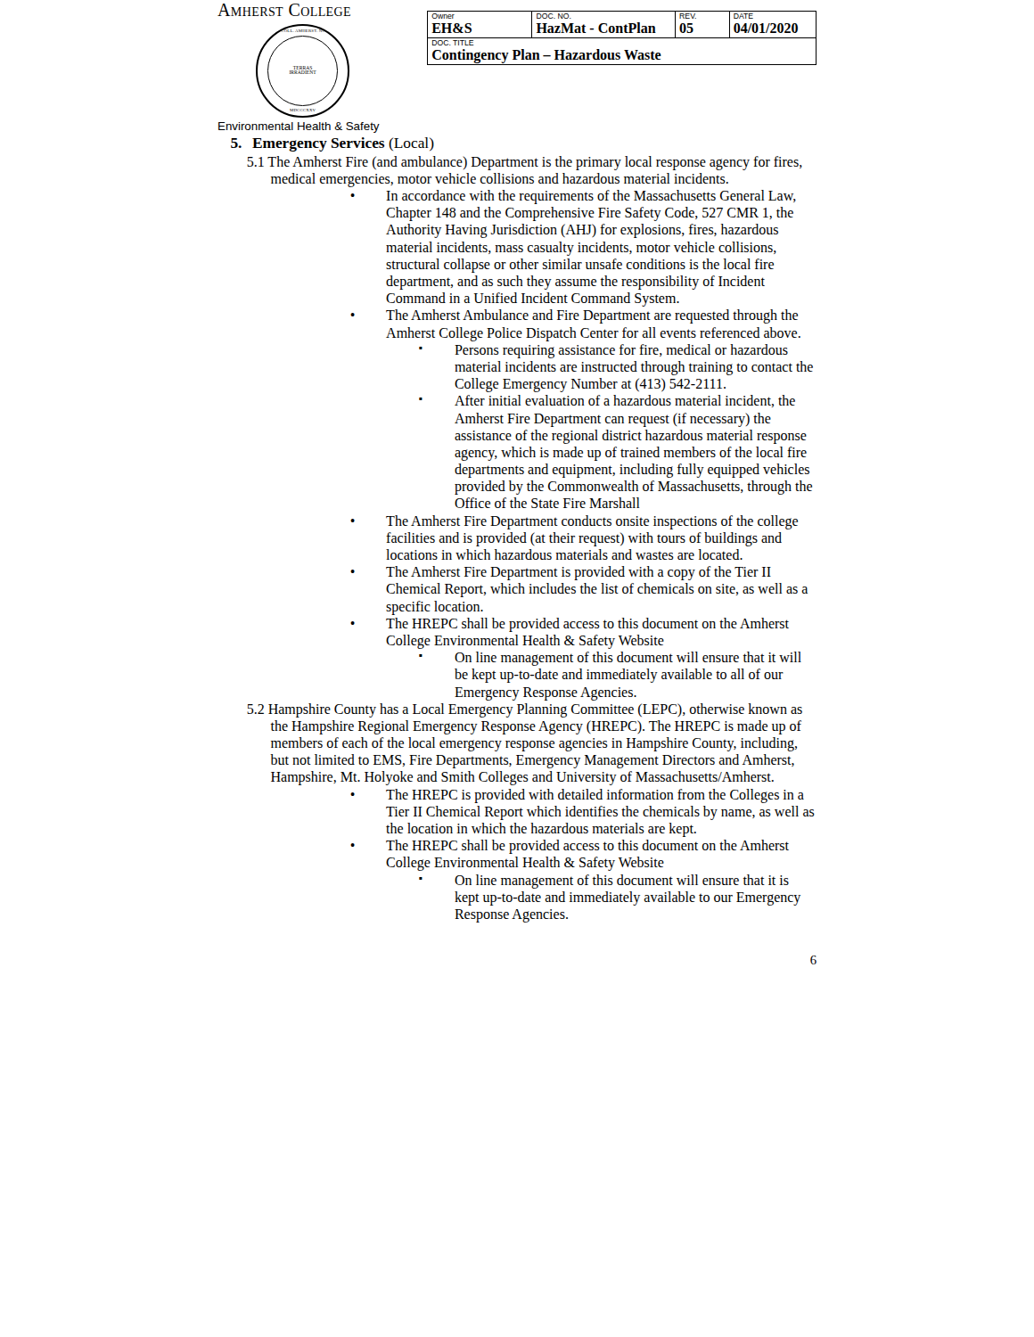Amherst College
SIGILL. COLL. AMHERST. NOV. ANG.
TERRAS
IRRADIENT
MDCCCXXV
| Owner EH&S | DOC. NO. HazMat - ContPlan | REV. 05 | DATE 04/01/2020 |
| DOC. TITLE Contingency Plan – Hazardous Waste |
Environmental Health & Safety
5. Emergency Services (Local)
5.1 The Amherst Fire (and ambulance) Department is the primary local response agency for fires, medical emergencies, motor vehicle collisions and hazardous material incidents.
In accordance with the requirements of the Massachusetts General Law, Chapter 148 and the Comprehensive Fire Safety Code, 527 CMR 1, the Authority Having Jurisdiction (AHJ) for explosions, fires, hazardous material incidents, mass casualty incidents, motor vehicle collisions, structural collapse or other similar unsafe conditions is the local fire department, and as such they assume the responsibility of Incident Command in a Unified Incident Command System.
The Amherst Ambulance and Fire Department are requested through the Amherst College Police Dispatch Center for all events referenced above.
Persons requiring assistance for fire, medical or hazardous material incidents are instructed through training to contact the College Emergency Number at (413) 542-2111.
After initial evaluation of a hazardous material incident, the Amherst Fire Department can request (if necessary) the assistance of the regional district hazardous material response agency, which is made up of trained members of the local fire departments and equipment, including fully equipped vehicles provided by the Commonwealth of Massachusetts, through the Office of the State Fire Marshall
The Amherst Fire Department conducts onsite inspections of the college facilities and is provided (at their request) with tours of buildings and locations in which hazardous materials and wastes are located.
The Amherst Fire Department is provided with a copy of the Tier II Chemical Report, which includes the list of chemicals on site, as well as a specific location.
The HREPC shall be provided access to this document on the Amherst College Environmental Health & Safety Website
On line management of this document will ensure that it will be kept up-to-date and immediately available to all of our Emergency Response Agencies.
5.2 Hampshire County has a Local Emergency Planning Committee (LEPC), otherwise known as the Hampshire Regional Emergency Response Agency (HREPC). The HREPC is made up of members of each of the local emergency response agencies in Hampshire County, including, but not limited to EMS, Fire Departments, Emergency Management Directors and Amherst, Hampshire, Mt. Holyoke and Smith Colleges and University of Massachusetts/Amherst.
The HREPC is provided with detailed information from the Colleges in a Tier II Chemical Report which identifies the chemicals by name, as well as the location in which the hazardous materials are kept.
The HREPC shall be provided access to this document on the Amherst College Environmental Health & Safety Website
On line management of this document will ensure that it is kept up-to-date and immediately available to our Emergency Response Agencies.
6